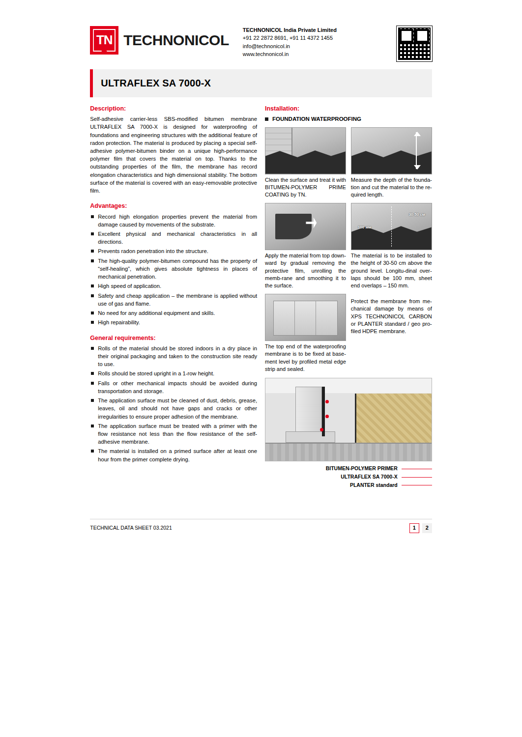TECHNONICOL
TECHNONICOL India Private Limited
+91 22 2872 8691, +91 11 4372 1455
info@technonicol.in
www.technonicol.in
ULTRAFLEX SA 7000-X
Description:
Self-adhesive carrier-less SBS-modified bitumen membrane ULTRAFLEX SA 7000-X is designed for waterproofing of foundations and engineering structures with the additional feature of radon protection. The material is produced by placing a special self-adhesive polymer-bitumen binder on a unique high-performance polymer film that covers the material on top. Thanks to the outstanding properties of the film, the membrane has record elongation characteristics and high dimensional stability. The bottom surface of the material is covered with an easy-removable protective film.
Advantages:
Record high elongation properties prevent the material from damage caused by movements of the substrate.
Excellent physical and mechanical characteristics in all directions.
Prevents radon penetration into the structure.
The high-quality polymer-bitumen compound has the property of “self-healing”, which gives absolute tightness in places of mechanical penetration.
High speed of application.
Safety and cheap application – the membrane is applied without use of gas and flame.
No need for any additional equipment and skills.
High repairability.
General requirements:
Rolls of the material should be stored indoors in a dry place in their original packaging and taken to the construction site ready to use.
Rolls should be stored upright in a 1-row height.
Falls or other mechanical impacts should be avoided during transportation and storage.
The application surface must be cleaned of dust, debris, grease, leaves, oil and should not have gaps and cracks or other irregularities to ensure proper adhesion of the membrane.
The application surface must be treated with a primer with the flow resistance not less than the flow resistance of the self-adhesive membrane.
The material is installed on a primed surface after at least one hour from the primer complete drying.
Installation:
FOUNDATION WATERPROOFING
Clean the surface and treat it with BITUMEN-POLYMER PRIME COATING by TN.
Measure the depth of the foundation and cut the material to the required length.
Apply the material from top downward by gradual removing the protective film, unrolling the memb-rane and smoothing it to the surface.
100 мм
30-50 см
The material is to be installed to the height of 30-50 cm above the ground level. Longitu-dinal overlaps should be 100 mm, sheet end overlaps – 150 mm.
The top end of the waterproofing membrane is to be fixed at basement level by profiled metal edge strip and sealed.
Protect the membrane from mechanical damage by means of XPS TECHNONICOL CARBON or PLANTER standard / geo profiled HDPE membrane.
BITUMEN-POLYMER PRIMER
ULTRAFLEX SA 7000-X
PLANTER standard
TECHNICAL DATA SHEET 03.2021
1
2